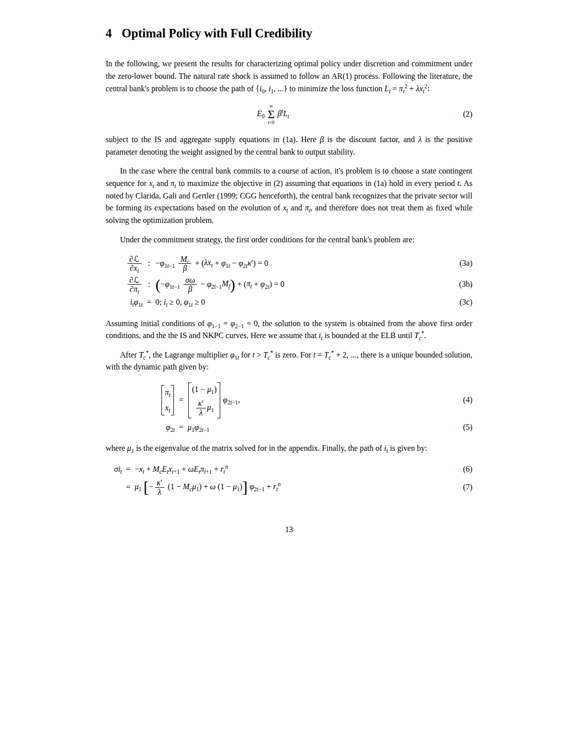4 Optimal Policy with Full Credibility
In the following, we present the results for characterizing optimal policy under discretion and commitment under the zero-lower bound. The natural rate shock is assumed to follow an AR(1) process. Following the literature, the central bank's problem is to choose the path of {i0, i1, ...} to minimize the loss function Lt = πt2 + λxt2:
| E 0 ∞ Σ t =0 β t L t | (2) |
subject to the IS and aggregate supply equations in (1a). Here β is the discount factor, and λ is the positive parameter denoting the weight assigned by the central bank to output stability.
In the case where the central bank commits to a course of action, it's problem is to choose a state contingent sequence for xt and πt to maximize the objective in (2) assuming that equations in (1a) hold in every period t. As noted by Clarida, Gali and Gertler (1999; CGG henceforth), the central bank recognizes that the private sector will be forming its expectations based on the evolution of xt and πt, and therefore does not treat them as fixed while solving the optimization problem.
Under the commitment strategy, the first order conditions for the central bank's problem are:
| ∂ℒ ∂ x t | : | − φ 1 t −1 M c β + ( λx t + φ 1 t − φ 2 t κ ′) = 0 | (3a) |
| ∂ℒ ∂ π t | : | ( − φ 1 t −1 σω β − φ 2 t −1 M f ) + ( π t + φ 2 t ) = 0 | (3b) |
| i t φ 1 t | = | 0; i t ≥ 0, φ 1 t ≥ 0 | (3c) |
Assuming initial conditions of φ1−1 = φ2−1 = 0, the solution to the system is obtained from the above first order conditions, and the the IS and NKPC curves. Here we assume that it is bounded at the ELB until Tc*.
After Tc*, the Lagrange multiplier φ1t for t > Tc* is zero. For t = Tc* + 2, ..., there is a unique bounded solution, with the dynamic path given by:
| / π t / / x t / | = | / (1 − μ 1 ) / / κ ′ λ μ 1 / φ 2 t −1 , | (4) |
| φ 2 t | = | μ 1 φ 2 t −1 | (5) |
where μ1 is the eigenvalue of the matrix solved for in the appendix. Finally, the path of it is given by:
| σi t | = | − x t + M c E t x t +1 + ωE t π t +1 + r t n | (6) |
| | = | μ 1 [ − κ ′ λ (1 − M c μ 1 ) + ω (1 − μ 1 ) ] φ 2 t −1 + r t n | (7) |
13